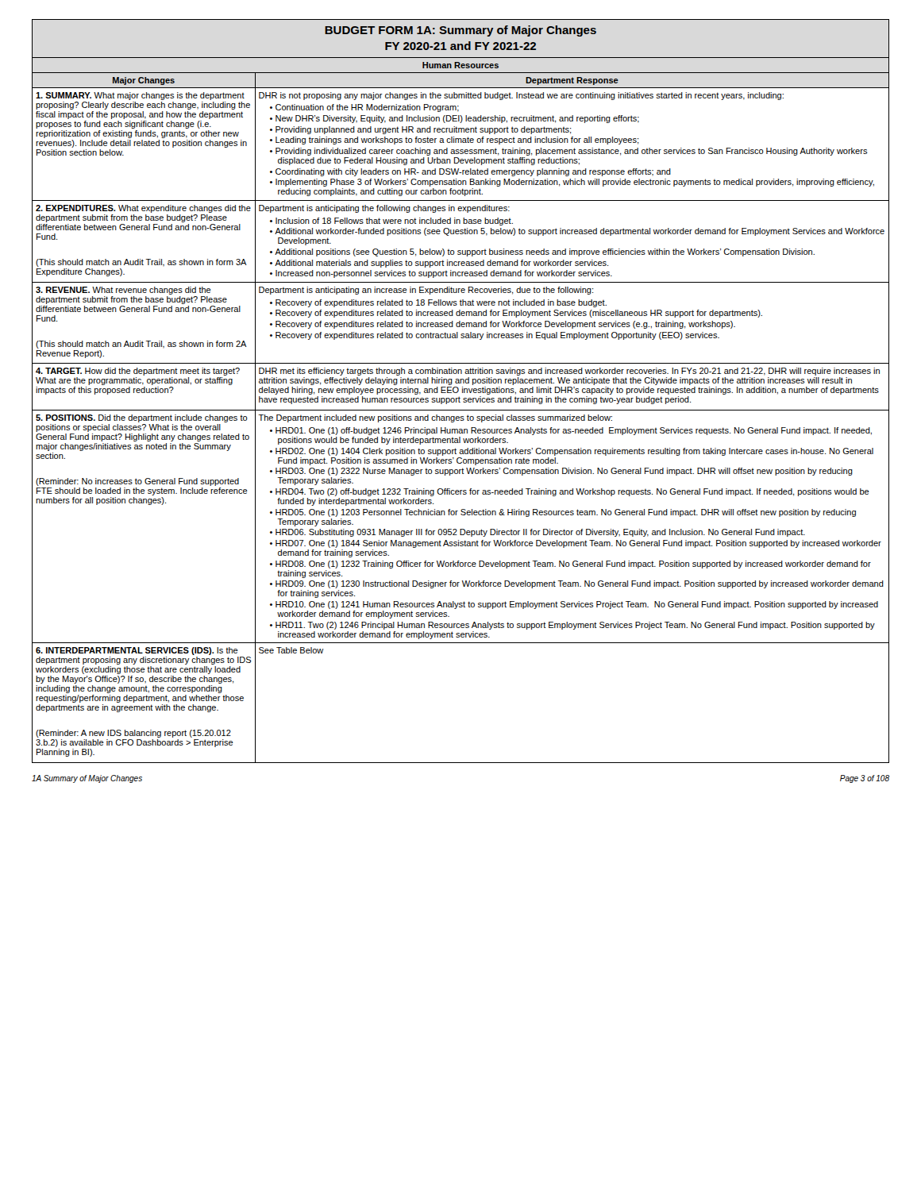| BUDGET FORM 1A: Summary of Major Changes FY 2020-21 and FY 2021-22 |
| Human Resources |
| Major Changes | Department Response |
| 1. SUMMARY. What major changes is the department proposing? Clearly describe each change, including the fiscal impact of the proposal, and how the department proposes to fund each significant change (i.e. reprioritization of existing funds, grants, or other new revenues). Include detail related to position changes in Position section below. | DHR is not proposing any major changes in the submitted budget. Instead we are continuing initiatives started in recent years, including: Continuation of the HR Modernization Program; New DHR’s Diversity, Equity, and Inclusion (DEI) leadership, recruitment, and reporting efforts; Providing unplanned and urgent HR and recruitment support to departments; Leading trainings and workshops to foster a climate of respect and inclusion for all employees; Providing individualized career coaching and assessment, training, placement assistance, and other services to San Francisco Housing Authority workers displaced due to Federal Housing and Urban Development staffing reductions; Coordinating with city leaders on HR- and DSW-related emergency planning and response efforts; and Implementing Phase 3 of Workers’ Compensation Banking Modernization, which will provide electronic payments to medical providers, improving efficiency, reducing complaints, and cutting our carbon footprint. |
| 2. EXPENDITURES. What expenditure changes did the department submit from the base budget? Please differentiate between General Fund and non-General Fund. (This should match an Audit Trail, as shown in form 3A Expenditure Changes). | Department is anticipating the following changes in expenditures: Inclusion of 18 Fellows that were not included in base budget. Additional workorder-funded positions (see Question 5, below) to support increased departmental workorder demand for Employment Services and Workforce Development. Additional positions (see Question 5, below) to support business needs and improve efficiencies within the Workers’ Compensation Division. Additional materials and supplies to support increased demand for workorder services. Increased non-personnel services to support increased demand for workorder services. |
| 3. REVENUE. What revenue changes did the department submit from the base budget? Please differentiate between General Fund and non-General Fund. (This should match an Audit Trail, as shown in form 2A Revenue Report). | Department is anticipating an increase in Expenditure Recoveries, due to the following: Recovery of expenditures related to 18 Fellows that were not included in base budget. Recovery of expenditures related to increased demand for Employment Services (miscellaneous HR support for departments). Recovery of expenditures related to increased demand for Workforce Development services (e.g., training, workshops). Recovery of expenditures related to contractual salary increases in Equal Employment Opportunity (EEO) services. |
| 4. TARGET. How did the department meet its target? What are the programmatic, operational, or staffing impacts of this proposed reduction? | DHR met its efficiency targets through a combination attrition savings and increased workorder recoveries. In FYs 20-21 and 21-22, DHR will require increases in attrition savings, effectively delaying internal hiring and position replacement. We anticipate that the Citywide impacts of the attrition increases will result in delayed hiring, new employee processing, and EEO investigations, and limit DHR’s capacity to provide requested trainings. In addition, a number of departments have requested increased human resources support services and training in the coming two-year budget period. |
| 5. POSITIONS. Did the department include changes to positions or special classes? What is the overall General Fund impact? Highlight any changes related to major changes/initiatives as noted in the Summary section. (Reminder: No increases to General Fund supported FTE should be loaded in the system. Include reference numbers for all position changes). | The Department included new positions and changes to special classes summarized below: HRD01. One (1) off-budget 1246 Principal Human Resources Analysts for as-needed Employment Services requests. No General Fund impact. If needed, positions would be funded by interdepartmental workorders. HRD02. One (1) 1404 Clerk position to support additional Workers’ Compensation requirements resulting from taking Intercare cases in-house. No General Fund impact. Position is assumed in Workers’ Compensation rate model. HRD03. One (1) 2322 Nurse Manager to support Workers’ Compensation Division. No General Fund impact. DHR will offset new position by reducing Temporary salaries. HRD04. Two (2) off-budget 1232 Training Officers for as-needed Training and Workshop requests. No General Fund impact. If needed, positions would be funded by interdepartmental workorders. HRD05. One (1) 1203 Personnel Technician for Selection & Hiring Resources team. No General Fund impact. DHR will offset new position by reducing Temporary salaries. HRD06. Substituting 0931 Manager III for 0952 Deputy Director II for Director of Diversity, Equity, and Inclusion. No General Fund impact. HRD07. One (1) 1844 Senior Management Assistant for Workforce Development Team. No General Fund impact. Position supported by increased workorder demand for training services. HRD08. One (1) 1232 Training Officer for Workforce Development Team. No General Fund impact. Position supported by increased workorder demand for training services. HRD09. One (1) 1230 Instructional Designer for Workforce Development Team. No General Fund impact. Position supported by increased workorder demand for training services. HRD10. One (1) 1241 Human Resources Analyst to support Employment Services Project Team. No General Fund impact. Position supported by increased workorder demand for employment services. HRD11. Two (2) 1246 Principal Human Resources Analysts to support Employment Services Project Team. No General Fund impact. Position supported by increased workorder demand for employment services. |
| 6. INTERDEPARTMENTAL SERVICES (IDS). Is the department proposing any discretionary changes to IDS workorders (excluding those that are centrally loaded by the Mayor's Office)? If so, describe the changes, including the change amount, the corresponding requesting/performing department, and whether those departments are in agreement with the change. (Reminder: A new IDS balancing report (15.20.012 3.b.2) is available in CFO Dashboards > Enterprise Planning in BI). | See Table Below |
1A Summary of Major Changes Page 3 of 108